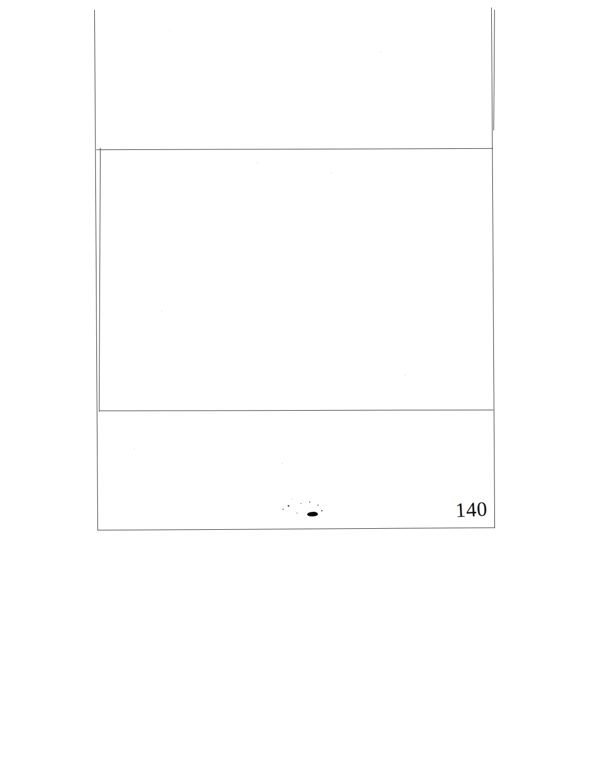140